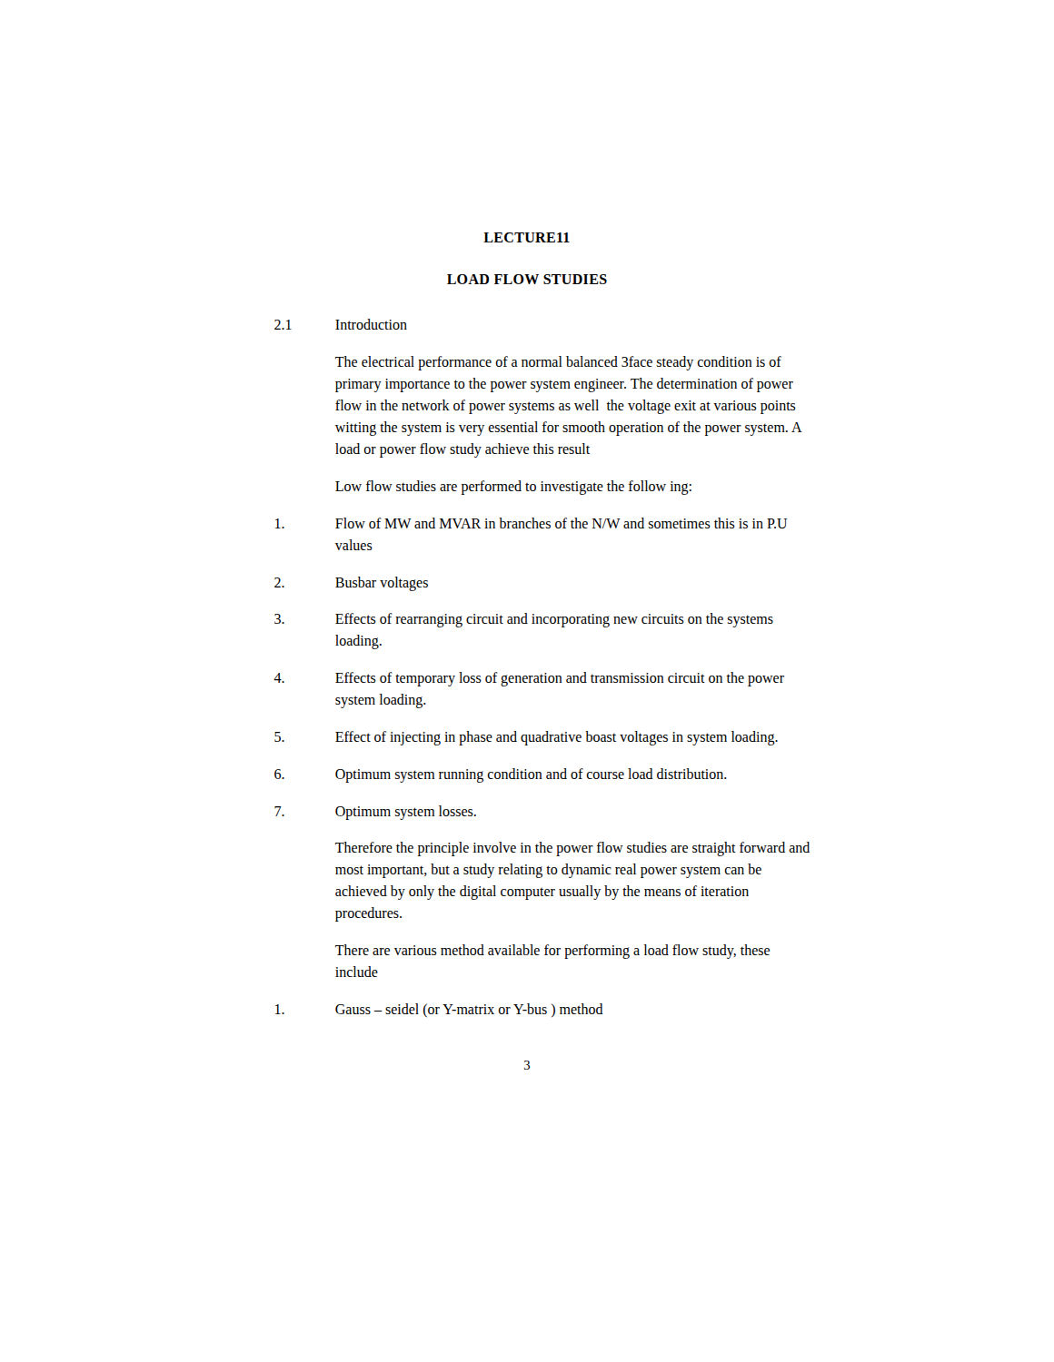LECTURE11
LOAD FLOW STUDIES
2.1
Introduction
The electrical performance of a normal balanced 3face steady condition is of primary importance to the power system engineer. The determination of power flow in the network of power systems as well the voltage exit at various points witting the system is very essential for smooth operation of the power system. A load or power flow study achieve this result
Low flow studies are performed to investigate the follow ing:
1. Flow of MW and MVAR in branches of the N/W and sometimes this is in P.U values
2. Busbar voltages
3. Effects of rearranging circuit and incorporating new circuits on the systems loading.
4. Effects of temporary loss of generation and transmission circuit on the power system loading.
5. Effect of injecting in phase and quadrative boast voltages in system loading.
6. Optimum system running condition and of course load distribution.
7. Optimum system losses.
Therefore the principle involve in the power flow studies are straight forward and most important, but a study relating to dynamic real power system can be achieved by only the digital computer usually by the means of iteration procedures.
There are various method available for performing a load flow study, these include
1. Gauss – seidel (or Y-matrix or Y-bus ) method
3